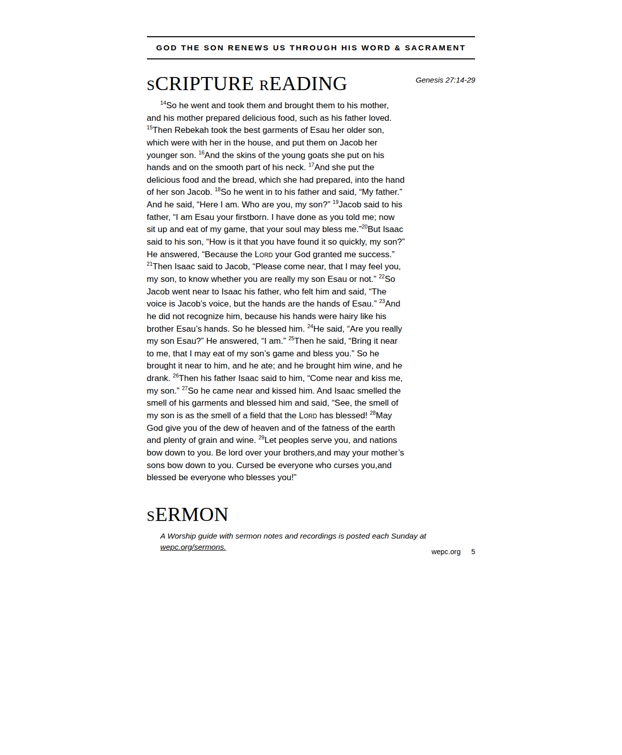God the Son Renews Us Through His Word & Sacrament
SCRIPTURE READING
Genesis 27:14-29
14So he went and took them and brought them to his mother, and his mother prepared delicious food, such as his father loved. 15Then Rebekah took the best garments of Esau her older son, which were with her in the house, and put them on Jacob her younger son. 16And the skins of the young goats she put on his hands and on the smooth part of his neck. 17And she put the delicious food and the bread, which she had prepared, into the hand of her son Jacob. 18So he went in to his father and said, “My father.” And he said, “Here I am. Who are you, my son?” 19Jacob said to his father, “I am Esau your firstborn. I have done as you told me; now sit up and eat of my game, that your soul may bless me.”20But Isaac said to his son, “How is it that you have found it so quickly, my son?” He answered, “Because the Lord your God granted me success.” 21Then Isaac said to Jacob, “Please come near, that I may feel you, my son, to know whether you are really my son Esau or not.” 22So Jacob went near to Isaac his father, who felt him and said, “The voice is Jacob’s voice, but the hands are the hands of Esau.” 23And he did not recognize him, because his hands were hairy like his brother Esau’s hands. So he blessed him. 24He said, “Are you really my son Esau?” He answered, “I am.” 25Then he said, “Bring it near to me, that I may eat of my son’s game and bless you.” So he brought it near to him, and he ate; and he brought him wine, and he drank. 26Then his father Isaac said to him, “Come near and kiss me, my son.” 27So he came near and kissed him. And Isaac smelled the smell of his garments and blessed him and said, “See, the smell of my son is as the smell of a field that the Lord has blessed! 28May God give you of the dew of heaven and of the fatness of the earth and plenty of grain and wine. 29Let peoples serve you, and nations bow down to you. Be lord over your brothers,and may your mother’s sons bow down to you. Cursed be everyone who curses you,and blessed be everyone who blesses you!”
SERMON
A Worship guide with sermon notes and recordings is posted each Sunday at wepc.org/sermons.
wepc.org 5